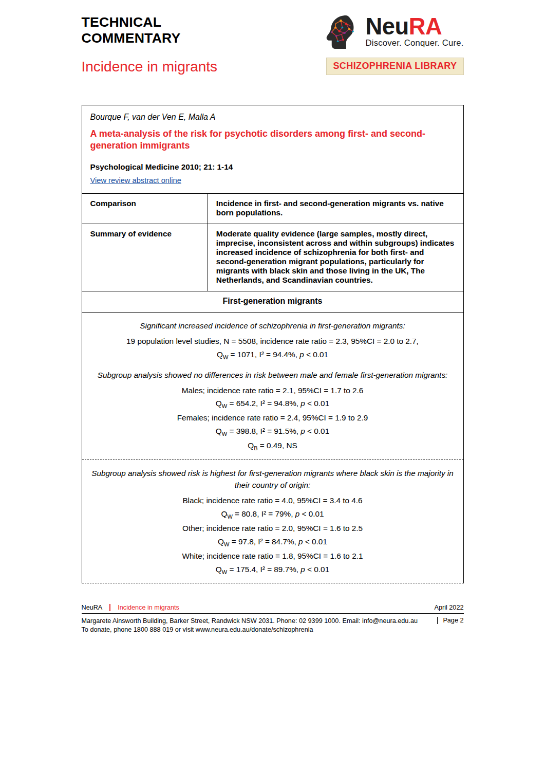TECHNICAL
COMMENTARY
Incidence in migrants
Neu RA
Discover. Conquer. Cure.
SCHIZOPHRENIA LIBRARY
Bourque F, van der Ven E, Malla A
A meta-analysis of the risk for psychotic disorders among first- and second-generation immigrants
Psychological Medicine 2010; 21: 1-14
View review abstract online
| Comparison | Incidence in first- and second-generation migrants vs. native born populations. |
| Summary of evidence | Moderate quality evidence (large samples, mostly direct, imprecise, inconsistent across and within subgroups) indicates increased incidence of schizophrenia for both first- and second-generation migrant populations, particularly for migrants with black skin and those living in the UK, The Netherlands, and Scandinavian countries. |
First-generation migrants
Significant increased incidence of schizophrenia in first-generation migrants:
19 population level studies, N = 5508, incidence rate ratio = 2.3, 95%CI = 2.0 to 2.7,
QW = 1071, I² = 94.4%, p < 0.01
Subgroup analysis showed no differences in risk between male and female first-generation migrants:
Males; incidence rate ratio = 2.1, 95%CI = 1.7 to 2.6
QW = 654.2, I² = 94.8%, p < 0.01
Females; incidence rate ratio = 2.4, 95%CI = 1.9 to 2.9
QW = 398.8, I² = 91.5%, p < 0.01
QB = 0.49, NS
Subgroup analysis showed risk is highest for first-generation migrants where black skin is the majority in their country of origin:
Black; incidence rate ratio = 4.0, 95%CI = 3.4 to 4.6
QW = 80.8, I² = 79%, p < 0.01
Other; incidence rate ratio = 2.0, 95%CI = 1.6 to 2.5
QW = 97.8, I² = 84.7%, p < 0.01
White; incidence rate ratio = 1.8, 95%CI = 1.6 to 2.1
QW = 175.4, I² = 89.7%, p < 0.01
NeuRA Incidence in migrants April 2022
Margarete Ainsworth Building, Barker Street, Randwick NSW 2031. Phone: 02 9399 1000. Email: info@neura.edu.au
To donate, phone 1800 888 019 or visit www.neura.edu.au/donate/schizophrenia
Page 2